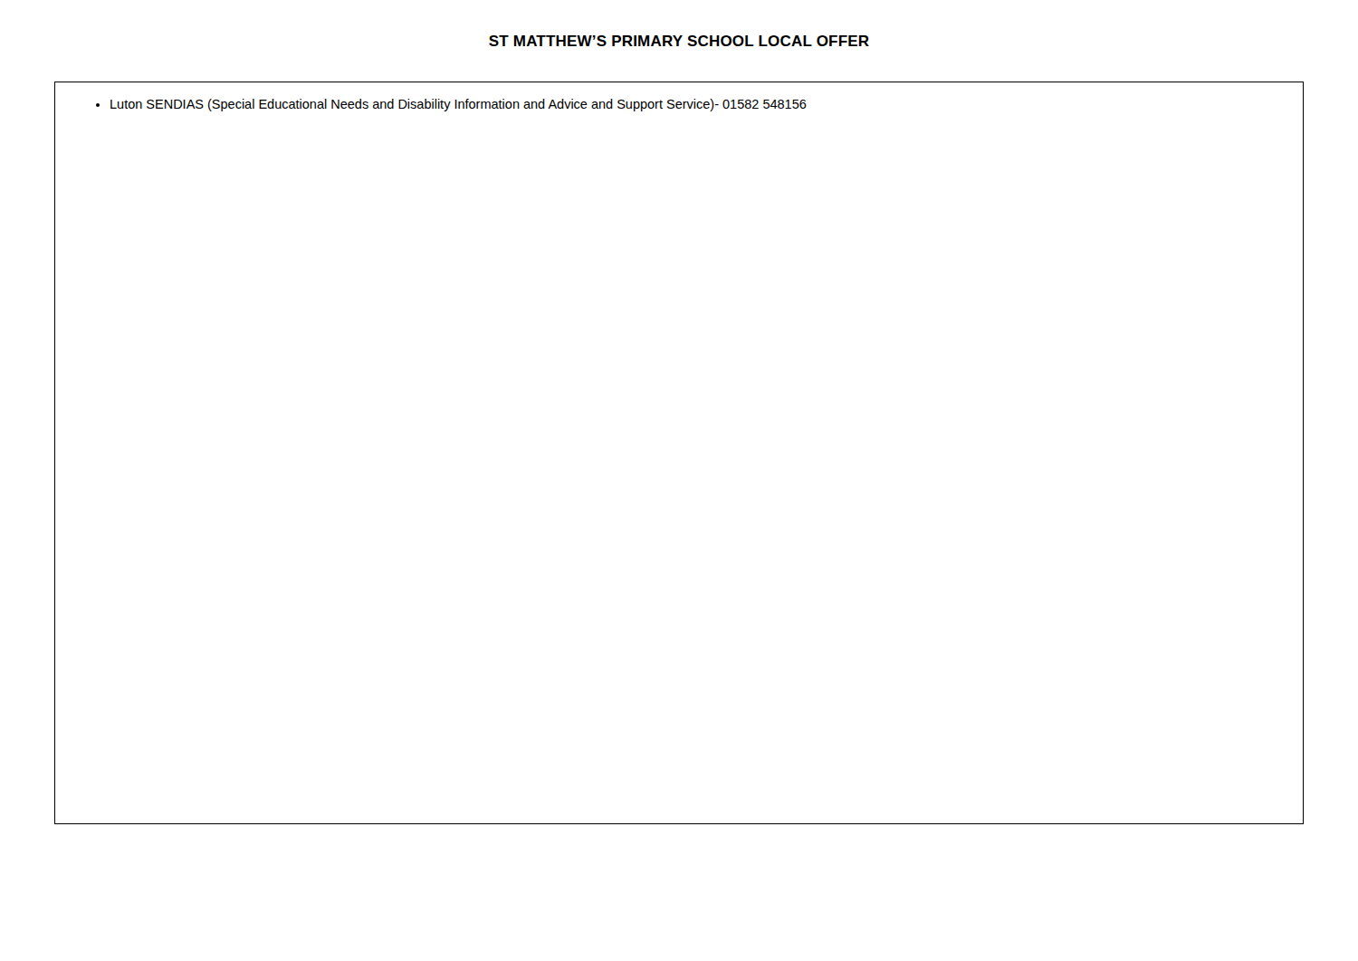ST MATTHEW’S PRIMARY SCHOOL LOCAL OFFER
Luton SENDIAS (Special Educational Needs and Disability Information and Advice and Support Service)- 01582 548156